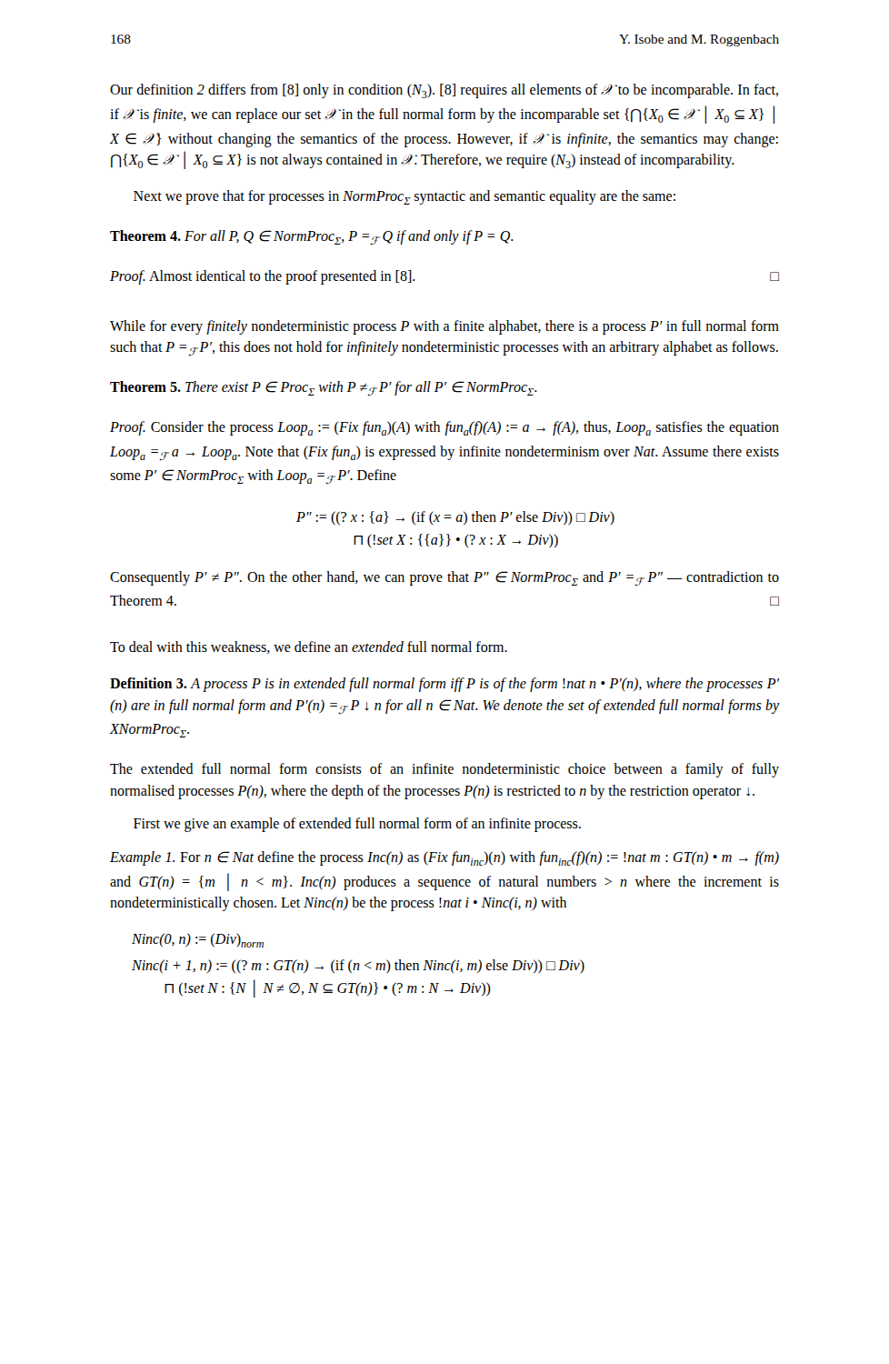168 Y. Isobe and M. Roggenbach
Our definition 2 differs from [8] only in condition (N3). [8] requires all elements of 𝒳 to be incomparable. In fact, if 𝒳 is finite, we can replace our set 𝒳 in the full normal form by the incomparable set {⋂{X0 ∈ 𝒳 │ X0 ⊆ X} │ X ∈ 𝒳} without changing the semantics of the process. However, if 𝒳 is infinite, the semantics may change: ⋂{X0 ∈ 𝒳 │ X0 ⊆ X} is not always contained in 𝒳. Therefore, we require (N3) instead of incomparability.
Next we prove that for processes in NormProcΣ syntactic and semantic equality are the same:
Theorem 4. For all P, Q ∈ NormProcΣ, P =ℱ Q if and only if P = Q.
Proof. Almost identical to the proof presented in [8]. □
While for every finitely nondeterministic process P with a finite alphabet, there is a process P′ in full normal form such that P =ℱ P′, this does not hold for infinitely nondeterministic processes with an arbitrary alphabet as follows.
Theorem 5. There exist P ∈ ProcΣ with P ≠ℱ P′ for all P′ ∈ NormProcΣ.
Proof. Consider the process Loopa := (Fix funa)(A) with funa(f)(A) := a → f(A), thus, Loopa satisfies the equation Loopa =ℱ a → Loopa. Note that (Fix funa) is expressed by infinite nondeterminism over Nat. Assume there exists some P′ ∈ NormProcΣ with Loopa =ℱ P′. Define
P″ := ((? x : {a} → (if (x = a) then P′ else Div)) □ Div)
⊓ (!set X : {{a}} • (? x : X → Div))
Consequently P′ ≠ P″. On the other hand, we can prove that P″ ∈ NormProcΣ and P′ =ℱ P″ — contradiction to Theorem 4. □
To deal with this weakness, we define an extended full normal form.
Definition 3. A process P is in extended full normal form iff P is of the form !nat n • P′(n), where the processes P′(n) are in full normal form and P′(n) =ℱ P ↓ n for all n ∈ Nat. We denote the set of extended full normal forms by XNormProcΣ.
The extended full normal form consists of an infinite nondeterministic choice between a family of fully normalised processes P(n), where the depth of the processes P(n) is restricted to n by the restriction operator ↓.
First we give an example of extended full normal form of an infinite process.
Example 1. For n ∈ Nat define the process Inc(n) as (Fix funinc)(n) with funinc(f)(n) := !nat m : GT(n) • m → f(m) and GT(n) = {m │ n < m}. Inc(n) produces a sequence of natural numbers > n where the increment is nondeterministically chosen. Let Ninc(n) be the process !nat i • Ninc(i, n) with
Ninc(0, n) := (Div)norm
Ninc(i + 1, n) := ((? m : GT(n) → (if (n < m) then Ninc(i, m) else Div)) □ Div)
⊓ (!set N : {N │ N ≠ ∅, N ⊆ GT(n)} • (? m : N → Div))